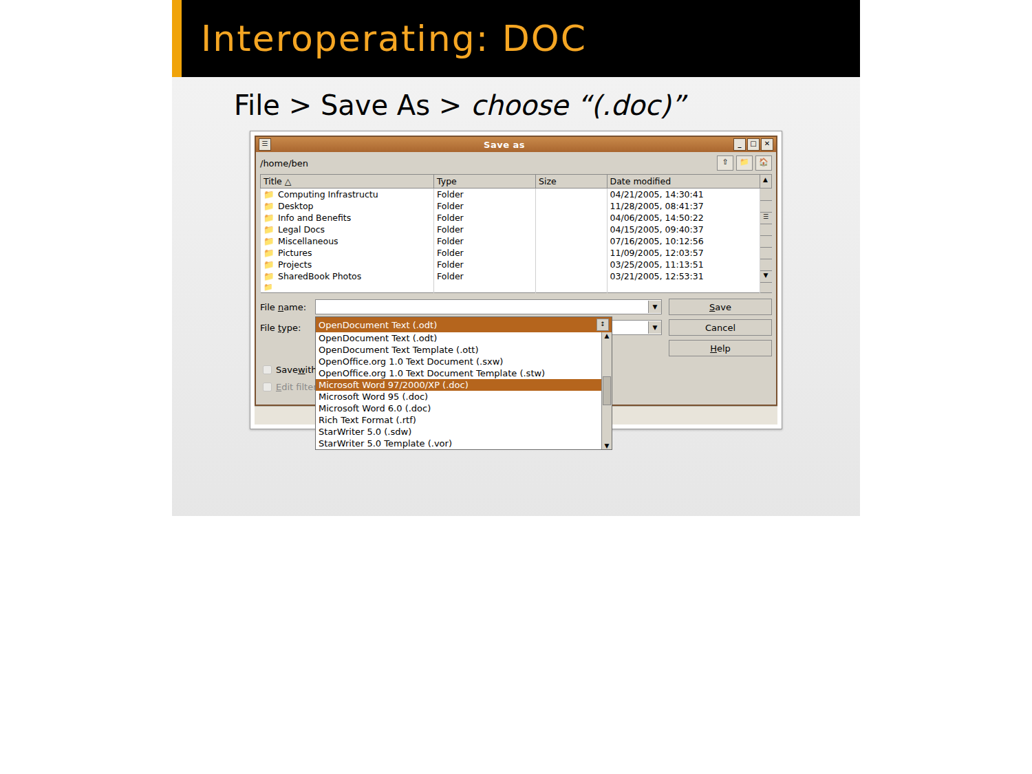Interoperating: DOC
File > Save As > choose “(.doc)”
☰ Save as _□✕
/home/ben
⇧📁🏠
| Title △ | Type | Size | Date modified | ▲ |
| --- | --- | --- | --- | --- |
| Computing Infrastructu | Folder | | 04/21/2005, 14:30:41 | |
| Desktop | Folder | | 11/28/2005, 08:41:37 | |
| Info and Benefits | Folder | | 04/06/2005, 14:50:22 | ☰ |
| Legal Docs | Folder | | 04/15/2005, 09:40:37 | |
| Miscellaneous | Folder | | 07/16/2005, 10:12:56 | |
| Pictures | Folder | | 11/09/2005, 12:03:57 | |
| Projects | Folder | | 03/25/2005, 11:13:51 | |
| SharedBook Photos | Folder | | 03/21/2005, 12:53:31 | ▼ |
File name:
▼
Save
File type:
▼
Cancel
Help
Save with password
Edit filter settings
OpenDocument Text (.odt) ↕
OpenDocument Text (.odt)
OpenDocument Text Template (.ott)
OpenOffice.org 1.0 Text Document (.sxw)
OpenOffice.org 1.0 Text Document Template (.stw)
Microsoft Word 97/2000/XP (.doc)
Microsoft Word 95 (.doc)
Microsoft Word 6.0 (.doc)
Rich Text Format (.rtf)
StarWriter 5.0 (.sdw)
StarWriter 5.0 Template (.vor)
▲
▼